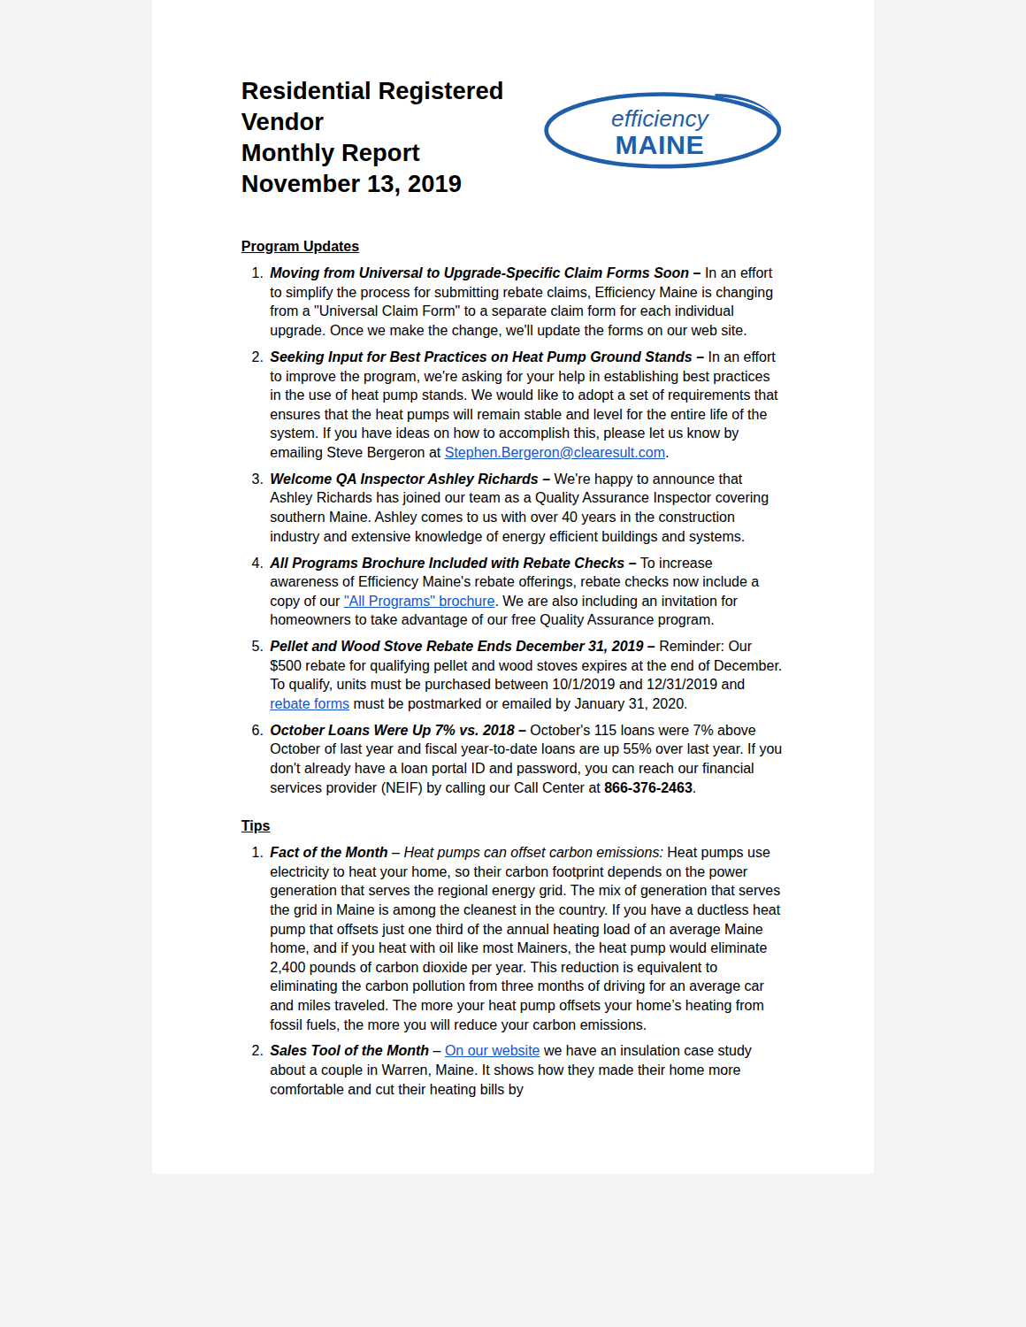Residential Registered Vendor
Monthly Report
November 13, 2019
Efficiency Maine efficiency MAINE
Program Updates
Moving from Universal to Upgrade-Specific Claim Forms Soon – In an effort to simplify the process for submitting rebate claims, Efficiency Maine is changing from a "Universal Claim Form" to a separate claim form for each individual upgrade. Once we make the change, we'll update the forms on our web site.
Seeking Input for Best Practices on Heat Pump Ground Stands – In an effort to improve the program, we're asking for your help in establishing best practices in the use of heat pump stands. We would like to adopt a set of requirements that ensures that the heat pumps will remain stable and level for the entire life of the system. If you have ideas on how to accomplish this, please let us know by emailing Steve Bergeron at Stephen.Bergeron@clearesult.com.
Welcome QA Inspector Ashley Richards – We're happy to announce that Ashley Richards has joined our team as a Quality Assurance Inspector covering southern Maine. Ashley comes to us with over 40 years in the construction industry and extensive knowledge of energy efficient buildings and systems.
All Programs Brochure Included with Rebate Checks – To increase awareness of Efficiency Maine's rebate offerings, rebate checks now include a copy of our "All Programs" brochure. We are also including an invitation for homeowners to take advantage of our free Quality Assurance program.
Pellet and Wood Stove Rebate Ends December 31, 2019 – Reminder: Our $500 rebate for qualifying pellet and wood stoves expires at the end of December. To qualify, units must be purchased between 10/1/2019 and 12/31/2019 and rebate forms must be postmarked or emailed by January 31, 2020.
October Loans Were Up 7% vs. 2018 – October's 115 loans were 7% above October of last year and fiscal year-to-date loans are up 55% over last year. If you don't already have a loan portal ID and password, you can reach our financial services provider (NEIF) by calling our Call Center at 866-376-2463.
Tips
Fact of the Month – Heat pumps can offset carbon emissions: Heat pumps use electricity to heat your home, so their carbon footprint depends on the power generation that serves the regional energy grid. The mix of generation that serves the grid in Maine is among the cleanest in the country. If you have a ductless heat pump that offsets just one third of the annual heating load of an average Maine home, and if you heat with oil like most Mainers, the heat pump would eliminate 2,400 pounds of carbon dioxide per year. This reduction is equivalent to eliminating the carbon pollution from three months of driving for an average car and miles traveled. The more your heat pump offsets your home’s heating from fossil fuels, the more you will reduce your carbon emissions.
Sales Tool of the Month – On our website we have an insulation case study about a couple in Warren, Maine. It shows how they made their home more comfortable and cut their heating bills by